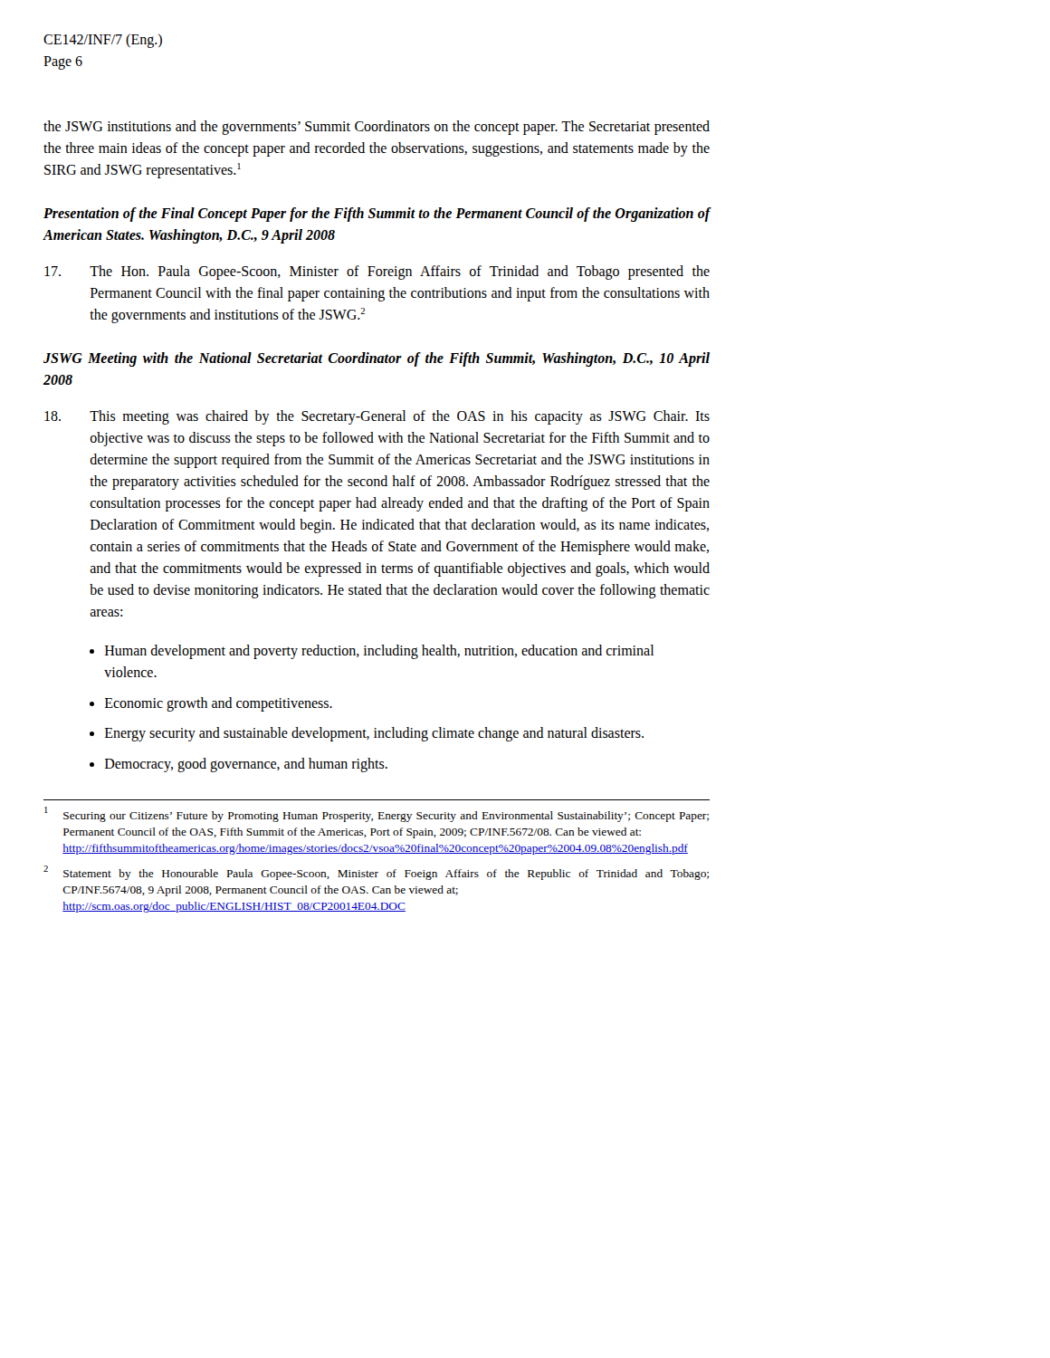CE142/INF/7 (Eng.)
Page 6
the JSWG institutions and the governments’ Summit Coordinators on the concept paper. The Secretariat presented the three main ideas of the concept paper and recorded the observations, suggestions, and statements made by the SIRG and JSWG representatives.1
Presentation of the Final Concept Paper for the Fifth Summit to the Permanent Council of the Organization of American States. Washington, D.C., 9 April 2008
17.
The Hon. Paula Gopee-Scoon, Minister of Foreign Affairs of Trinidad and Tobago presented the Permanent Council with the final paper containing the contributions and input from the consultations with the governments and institutions of the JSWG.2
JSWG Meeting with the National Secretariat Coordinator of the Fifth Summit, Washington, D.C., 10 April 2008
18.
This meeting was chaired by the Secretary-General of the OAS in his capacity as JSWG Chair. Its objective was to discuss the steps to be followed with the National Secretariat for the Fifth Summit and to determine the support required from the Summit of the Americas Secretariat and the JSWG institutions in the preparatory activities scheduled for the second half of 2008. Ambassador Rodríguez stressed that the consultation processes for the concept paper had already ended and that the drafting of the Port of Spain Declaration of Commitment would begin. He indicated that that declaration would, as its name indicates, contain a series of commitments that the Heads of State and Government of the Hemisphere would make, and that the commitments would be expressed in terms of quantifiable objectives and goals, which would be used to devise monitoring indicators. He stated that the declaration would cover the following thematic areas:
Human development and poverty reduction, including health, nutrition, education and criminal violence.
Economic growth and competitiveness.
Energy security and sustainable development, including climate change and natural disasters.
Democracy, good governance, and human rights.
Securing our Citizens’ Future by Promoting Human Prosperity, Energy Security and Environmental Sustainability’; Concept Paper; Permanent Council of the OAS, Fifth Summit of the Americas, Port of Spain, 2009; CP/INF.5672/08. Can be viewed at:
http://fifthsummitoftheamericas.org/home/images/stories/docs2/vsoa%20final%20concept%20paper%2004.09.08%20english.pdf
Statement by the Honourable Paula Gopee-Scoon, Minister of Foeign Affairs of the Republic of Trinidad and Tobago; CP/INF.5674/08, 9 April 2008, Permanent Council of the OAS. Can be viewed at;
http://scm.oas.org/doc_public/ENGLISH/HIST_08/CP20014E04.DOC